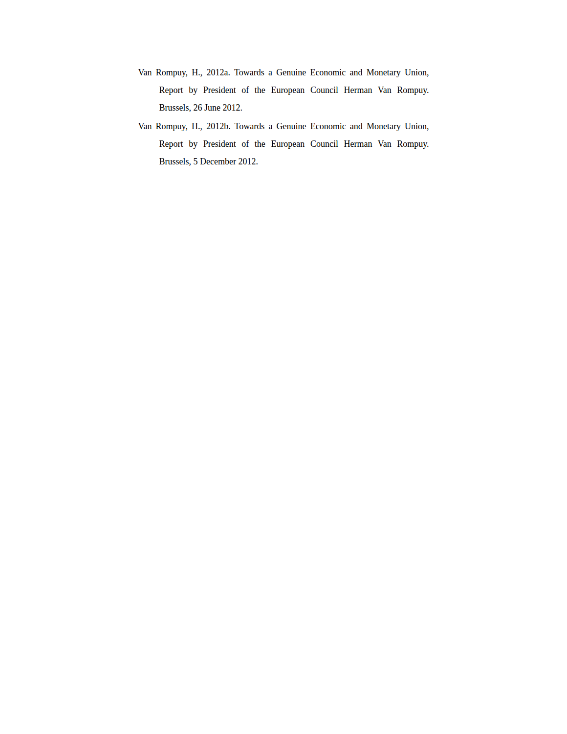Van Rompuy, H., 2012a. Towards a Genuine Economic and Monetary Union, Report by President of the European Council Herman Van Rompuy. Brussels, 26 June 2012.
Van Rompuy, H., 2012b. Towards a Genuine Economic and Monetary Union, Report by President of the European Council Herman Van Rompuy. Brussels, 5 December 2012.